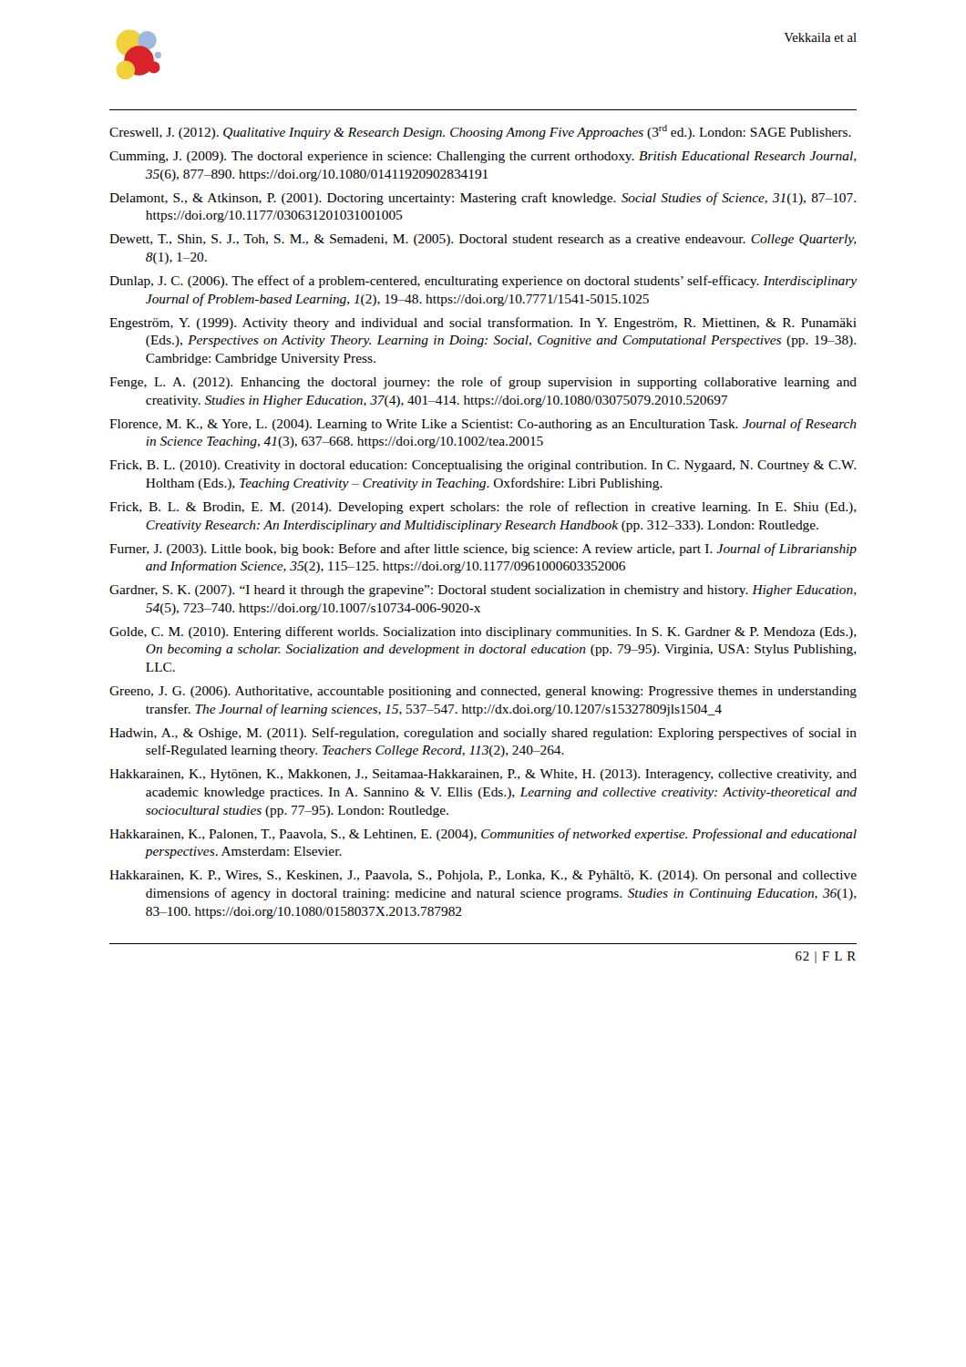Vekkaila et al
Creswell, J. (2012). Qualitative Inquiry & Research Design. Choosing Among Five Approaches (3rd ed.). London: SAGE Publishers.
Cumming, J. (2009). The doctoral experience in science: Challenging the current orthodoxy. British Educational Research Journal, 35(6), 877–890. https://doi.org/10.1080/01411920902834191
Delamont, S., & Atkinson, P. (2001). Doctoring uncertainty: Mastering craft knowledge. Social Studies of Science, 31(1), 87–107. https://doi.org/10.1177/030631201031001005
Dewett, T., Shin, S. J., Toh, S. M., & Semadeni, M. (2005). Doctoral student research as a creative endeavour. College Quarterly, 8(1), 1–20.
Dunlap, J. C. (2006). The effect of a problem-centered, enculturating experience on doctoral students’ self-efficacy. Interdisciplinary Journal of Problem-based Learning, 1(2), 19–48. https://doi.org/10.7771/1541-5015.1025
Engeström, Y. (1999). Activity theory and individual and social transformation. In Y. Engeström, R. Miettinen, & R. Punamäki (Eds.), Perspectives on Activity Theory. Learning in Doing: Social, Cognitive and Computational Perspectives (pp. 19–38). Cambridge: Cambridge University Press.
Fenge, L. A. (2012). Enhancing the doctoral journey: the role of group supervision in supporting collaborative learning and creativity. Studies in Higher Education, 37(4), 401–414. https://doi.org/10.1080/03075079.2010.520697
Florence, M. K., & Yore, L. (2004). Learning to Write Like a Scientist: Co-authoring as an Enculturation Task. Journal of Research in Science Teaching, 41(3), 637–668. https://doi.org/10.1002/tea.20015
Frick, B. L. (2010). Creativity in doctoral education: Conceptualising the original contribution. In C. Nygaard, N. Courtney & C.W. Holtham (Eds.), Teaching Creativity – Creativity in Teaching. Oxfordshire: Libri Publishing.
Frick, B. L. & Brodin, E. M. (2014). Developing expert scholars: the role of reflection in creative learning. In E. Shiu (Ed.), Creativity Research: An Interdisciplinary and Multidisciplinary Research Handbook (pp. 312–333). London: Routledge.
Furner, J. (2003). Little book, big book: Before and after little science, big science: A review article, part I. Journal of Librarianship and Information Science, 35(2), 115–125. https://doi.org/10.1177/0961000603352006
Gardner, S. K. (2007). “I heard it through the grapevine”: Doctoral student socialization in chemistry and history. Higher Education, 54(5), 723–740. https://doi.org/10.1007/s10734-006-9020-x
Golde, C. M. (2010). Entering different worlds. Socialization into disciplinary communities. In S. K. Gardner & P. Mendoza (Eds.), On becoming a scholar. Socialization and development in doctoral education (pp. 79–95). Virginia, USA: Stylus Publishing, LLC.
Greeno, J. G. (2006). Authoritative, accountable positioning and connected, general knowing: Progressive themes in understanding transfer. The Journal of learning sciences, 15, 537–547. http://dx.doi.org/10.1207/s15327809jls1504_4
Hadwin, A., & Oshige, M. (2011). Self-regulation, coregulation and socially shared regulation: Exploring perspectives of social in self-Regulated learning theory. Teachers College Record, 113(2), 240–264.
Hakkarainen, K., Hytönen, K., Makkonen, J., Seitamaa-Hakkarainen, P., & White, H. (2013). Interagency, collective creativity, and academic knowledge practices. In A. Sannino & V. Ellis (Eds.), Learning and collective creativity: Activity-theoretical and sociocultural studies (pp. 77–95). London: Routledge.
Hakkarainen, K., Palonen, T., Paavola, S., & Lehtinen, E. (2004), Communities of networked expertise. Professional and educational perspectives. Amsterdam: Elsevier.
Hakkarainen, K. P., Wires, S., Keskinen, J., Paavola, S., Pohjola, P., Lonka, K., & Pyhältö, K. (2014). On personal and collective dimensions of agency in doctoral training: medicine and natural science programs. Studies in Continuing Education, 36(1), 83–100. https://doi.org/10.1080/0158037X.2013.787982
62 | F L R